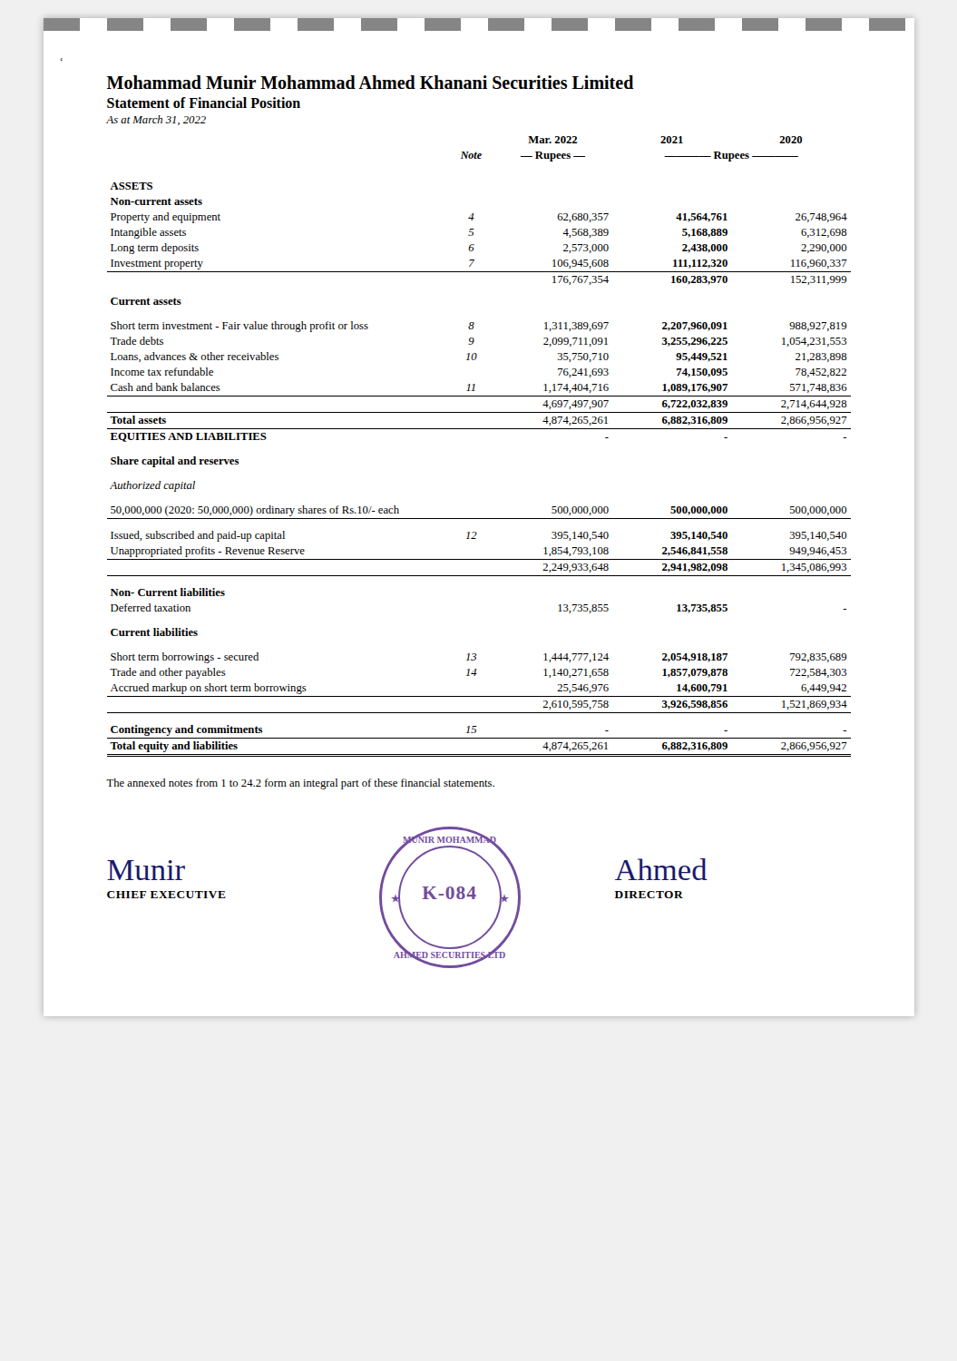ʻ
Mohammad Munir Mohammad Ahmed Khanani Securities Limited
Statement of Financial Position
As at March 31, 2022
| | | Mar. 2022 | 2021 | 2020 |
| --- | --- | --- | --- | --- |
| | Note | — Rupees — | ———— Rupees ———— |
| ASSETS | | | | |
| Non-current assets | | | | |
| Property and equipment | 4 | 62,680,357 | 41,564,761 | 26,748,964 |
| Intangible assets | 5 | 4,568,389 | 5,168,889 | 6,312,698 |
| Long term deposits | 6 | 2,573,000 | 2,438,000 | 2,290,000 |
| Investment property | 7 | 106,945,608 | 111,112,320 | 116,960,337 |
| | | 176,767,354 | 160,283,970 | 152,311,999 |
| Current assets | | | | |
| Short term investment - Fair value through profit or loss | 8 | 1,311,389,697 | 2,207,960,091 | 988,927,819 |
| Trade debts | 9 | 2,099,711,091 | 3,255,296,225 | 1,054,231,553 |
| Loans, advances & other receivables | 10 | 35,750,710 | 95,449,521 | 21,283,898 |
| Income tax refundable | | 76,241,693 | 74,150,095 | 78,452,822 |
| Cash and bank balances | 11 | 1,174,404,716 | 1,089,176,907 | 571,748,836 |
| | | 4,697,497,907 | 6,722,032,839 | 2,714,644,928 |
| Total assets | | 4,874,265,261 | 6,882,316,809 | 2,866,956,927 |
| EQUITIES AND LIABILITIES | | - | - | - |
| Share capital and reserves | | | | |
| Authorized capital | | | | |
| 50,000,000 (2020: 50,000,000) ordinary shares of Rs.10/- each | | 500,000,000 | 500,000,000 | 500,000,000 |
| Issued, subscribed and paid-up capital | 12 | 395,140,540 | 395,140,540 | 395,140,540 |
| Unappropriated profits - Revenue Reserve | | 1,854,793,108 | 2,546,841,558 | 949,946,453 |
| | | 2,249,933,648 | 2,941,982,098 | 1,345,086,993 |
| Non- Current liabilities | | | | |
| Deferred taxation | | 13,735,855 | 13,735,855 | - |
| Current liabilities | | | | |
| Short term borrowings - secured | 13 | 1,444,777,124 | 2,054,918,187 | 792,835,689 |
| Trade and other payables | 14 | 1,140,271,658 | 1,857,079,878 | 722,584,303 |
| Accrued markup on short term borrowings | | 25,546,976 | 14,600,791 | 6,449,942 |
| | | 2,610,595,758 | 3,926,598,856 | 1,521,869,934 |
| Contingency and commitments | 15 | - | - | - |
| Total equity and liabilities | | 4,874,265,261 | 6,882,316,809 | 2,866,956,927 |
The annexed notes from 1 to 24.2 form an integral part of these financial statements.
Munir
CHIEF EXECUTIVE
MUNIR MOHAMMAD
K-084
★
★
AHMED SECURITIES LTD
Ahmed
DIRECTOR